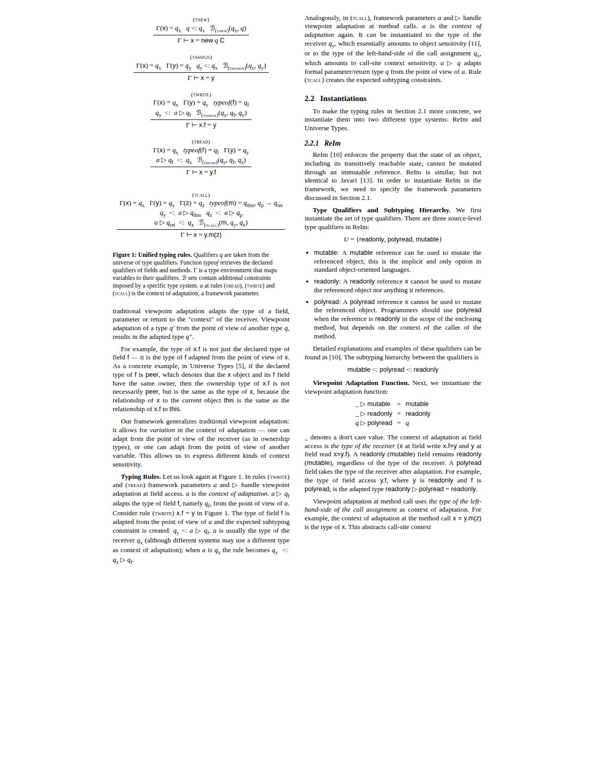(tnew) Γ(x) = qx q <: qx ℬ(tnew)(qx, q) Γ ⊢ x = new q C
(tassign) Γ(x) = qx Γ(y) = qy qy <: qx ℬ(tassign)(qx, qy) Γ ⊢ x = y
(twrite) Γ(x) = qx Γ(y) = qy typeof(f) = qf qy <: a ▷ qf ℬ(twrite)(qx, qf, qy) Γ ⊢ x.f = y
(tread) Γ(x) = qx typeof(f) = qf Γ(y) = qy a ▷ qf <: qx ℬ(tread)(qy, qf, qx) Γ ⊢ x = y.f
(tcall) Γ(x) = qx Γ(y) = qy Γ(z) = qz typeof(m) = qthis, qp → qret qy <: a ▷ qthis qz <: a ▷ qp a ▷ qret <: qx ℬ(tcall)(m, qy, qx) Γ ⊢ x = y.m(z)
Figure 1: Unified typing rules. Qualifiers q are taken from the universe of type qualifiers. Function typeof retrieves the declared qualifiers of fields and methods. Γ is a type environment that maps variables to their qualifiers. ℬ sets contain additional constraints imposed by a specific type system. a at rules (tread), (twrite) and (tcall) is the context of adaptation, a framework parameter.
traditional viewpoint adaptation adapts the type of a field, parameter or return to the "context" of the receiver. Viewpoint adaptation of a type q′ from the point of view of another type q, results in the adapted type q″.
For example, the type of x.f is not just the declared type of field f — it is the type of f adapted from the point of view of x. As a concrete example, in Universe Types [5], if the declared type of f is peer, which denotes that the x object and its f field have the same owner, then the ownership type of x.f is not necessarily peer, but is the same as the type of x, because the relationship of x to the current object this is the same as the relationship of x.f to this.
Our framework generalizes traditional viewpoint adaptation: it allows for variation in the context of adaptation — one can adapt from the point of view of the receiver (as in ownership types), or one can adapt from the point of view of another variable. This allows us to express different kinds of context sensitivity.
Typing Rules. Let us look again at Figure 1. In rules (twrite) and (tread) framework parameters a and ▷ handle viewpoint adaptation at field access. a is the context of adaptation. a ▷ qf adapts the type of field f, namely qf, from the point of view of a. Consider rule (twrite) x.f = y in Figure 1. The type of field f is adapted from the point of view of a and the expected subtyping constraint is created: qy <: a ▷ qf. a is usually the type of the receiver qx (although different systems may use a different type as context of adaptation); when a is qx the rule becomes qy <: qx ▷ qf.
Analogously, in (tcall), framework parameters a and ▷ handle viewpoint adaptation at method calls. a is the context of adaptation again. It can be instantiated to the type of the receiver qy, which essentially amounts to object sensitivity [11], or to the type of the left-hand-side of the call assignment qx, which amounts to call-site context sensitivity. a ▷ q adapts formal parameter/return type q from the point of view of a. Rule (tcall) creates the expected subtyping constraints.
2.2 Instantiations
To make the typing rules in Section 2.1 more concrete, we instantiate them into two different type systems: ReIm and Universe Types.
2.2.1 ReIm
ReIm [10] enforces the property that the state of an object, including its transitively reachable state, cannot be mutated through an immutable reference. ReIm is similar, but not identical to Javari [13]. In order to instantiate ReIm in the framework, we need to specify the framework parameters discussed in Section 2.1.
Type Qualifiers and Subtyping Hierarchy. We first instantiate the set of type qualifiers. There are three source-level type qualifiers in ReIm:
U = {readonly, polyread, mutable}
mutable: A mutable reference can be used to mutate the referenced object; this is the implicit and only option in standard object-oriented languages.
readonly: A readonly reference x cannot be used to mutate the referenced object nor anything it references.
polyread: A polyread reference x cannot be used to mutate the referenced object. Programmers should use polyread when the reference is readonly in the scope of the enclosing method, but depends on the context of the caller of the method.
Detailed explanations and examples of these qualifiers can be found in [10]. The subtyping hierarchy between the qualifiers is
mutable <: polyread <: readonly
Viewpoint Adaptation Function. Next, we instantiate the viewpoint adaptation function:
| _ ▷ mutable | = | mutable |
| _ ▷ readonly | = | readonly |
| q ▷ polyread | = | q |
_ denotes a don't care value. The context of adaptation at field access is the type of the receiver (x at field write x.f=y and y at field read x=y.f). A readonly (mutable) field remains readonly (mutable), regardless of the type of the receiver. A polyread field takes the type of the receiver after adaptation. For example, the type of field access y.f, where y is readonly and f is polyread, is the adapted type readonly ▷ polyread = readonly.
Viewpoint adaptation at method call uses the type of the left-hand-side of the call assignment as context of adaptation. For example, the context of adaptation at the method call x = y.m(z) is the type of x. This abstracts call-site context